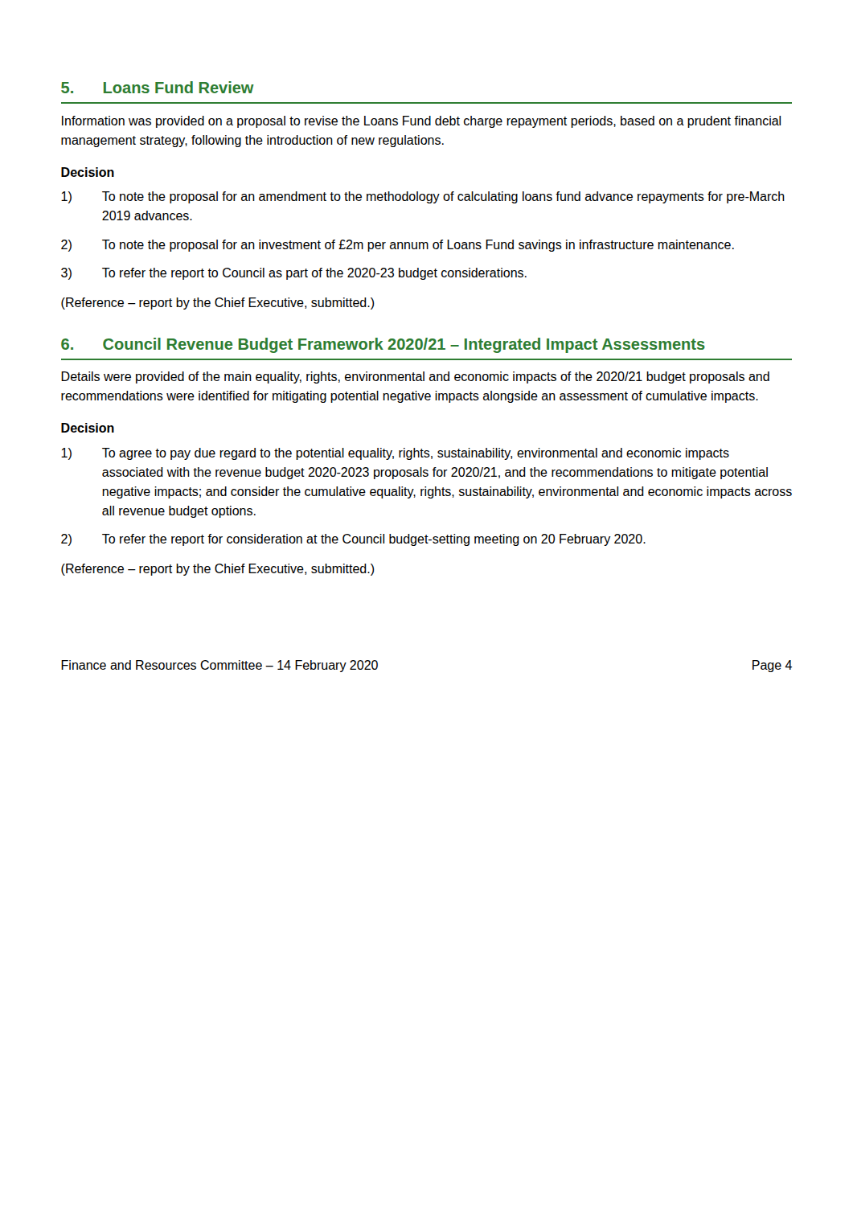5. Loans Fund Review
Information was provided on a proposal to revise the Loans Fund debt charge repayment periods, based on a prudent financial management strategy, following the introduction of new regulations.
Decision
1) To note the proposal for an amendment to the methodology of calculating loans fund advance repayments for pre-March 2019 advances.
2) To note the proposal for an investment of £2m per annum of Loans Fund savings in infrastructure maintenance.
3) To refer the report to Council as part of the 2020-23 budget considerations.
(Reference – report by the Chief Executive, submitted.)
6. Council Revenue Budget Framework 2020/21 – Integrated Impact Assessments
Details were provided of the main equality, rights, environmental and economic impacts of the 2020/21 budget proposals and recommendations were identified for mitigating potential negative impacts alongside an assessment of cumulative impacts.
Decision
1) To agree to pay due regard to the potential equality, rights, sustainability, environmental and economic impacts associated with the revenue budget 2020-2023 proposals for 2020/21, and the recommendations to mitigate potential negative impacts; and consider the cumulative equality, rights, sustainability, environmental and economic impacts across all revenue budget options.
2) To refer the report for consideration at the Council budget-setting meeting on 20 February 2020.
(Reference – report by the Chief Executive, submitted.)
Finance and Resources Committee – 14 February 2020 Page 4